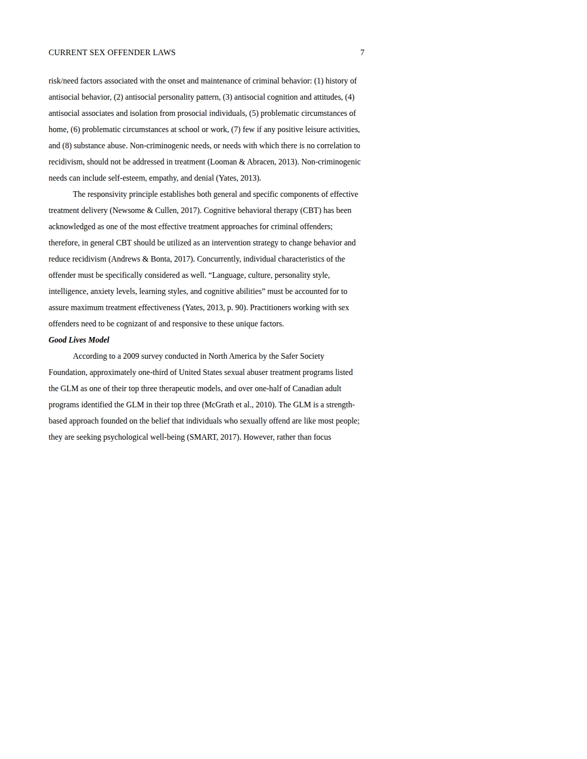Current Sex Offender Laws 7
risk/need factors associated with the onset and maintenance of criminal behavior: (1) history of antisocial behavior, (2) antisocial personality pattern, (3) antisocial cognition and attitudes, (4) antisocial associates and isolation from prosocial individuals, (5) problematic circumstances of home, (6) problematic circumstances at school or work, (7) few if any positive leisure activities, and (8) substance abuse. Non-criminogenic needs, or needs with which there is no correlation to recidivism, should not be addressed in treatment (Looman & Abracen, 2013). Non-criminogenic needs can include self-esteem, empathy, and denial (Yates, 2013).
The responsivity principle establishes both general and specific components of effective treatment delivery (Newsome & Cullen, 2017). Cognitive behavioral therapy (CBT) has been acknowledged as one of the most effective treatment approaches for criminal offenders; therefore, in general CBT should be utilized as an intervention strategy to change behavior and reduce recidivism (Andrews & Bonta, 2017). Concurrently, individual characteristics of the offender must be specifically considered as well. “Language, culture, personality style, intelligence, anxiety levels, learning styles, and cognitive abilities” must be accounted for to assure maximum treatment effectiveness (Yates, 2013, p. 90). Practitioners working with sex offenders need to be cognizant of and responsive to these unique factors.
Good Lives Model
According to a 2009 survey conducted in North America by the Safer Society Foundation, approximately one-third of United States sexual abuser treatment programs listed the GLM as one of their top three therapeutic models, and over one-half of Canadian adult programs identified the GLM in their top three (McGrath et al., 2010). The GLM is a strength-based approach founded on the belief that individuals who sexually offend are like most people; they are seeking psychological well-being (SMART, 2017). However, rather than focus